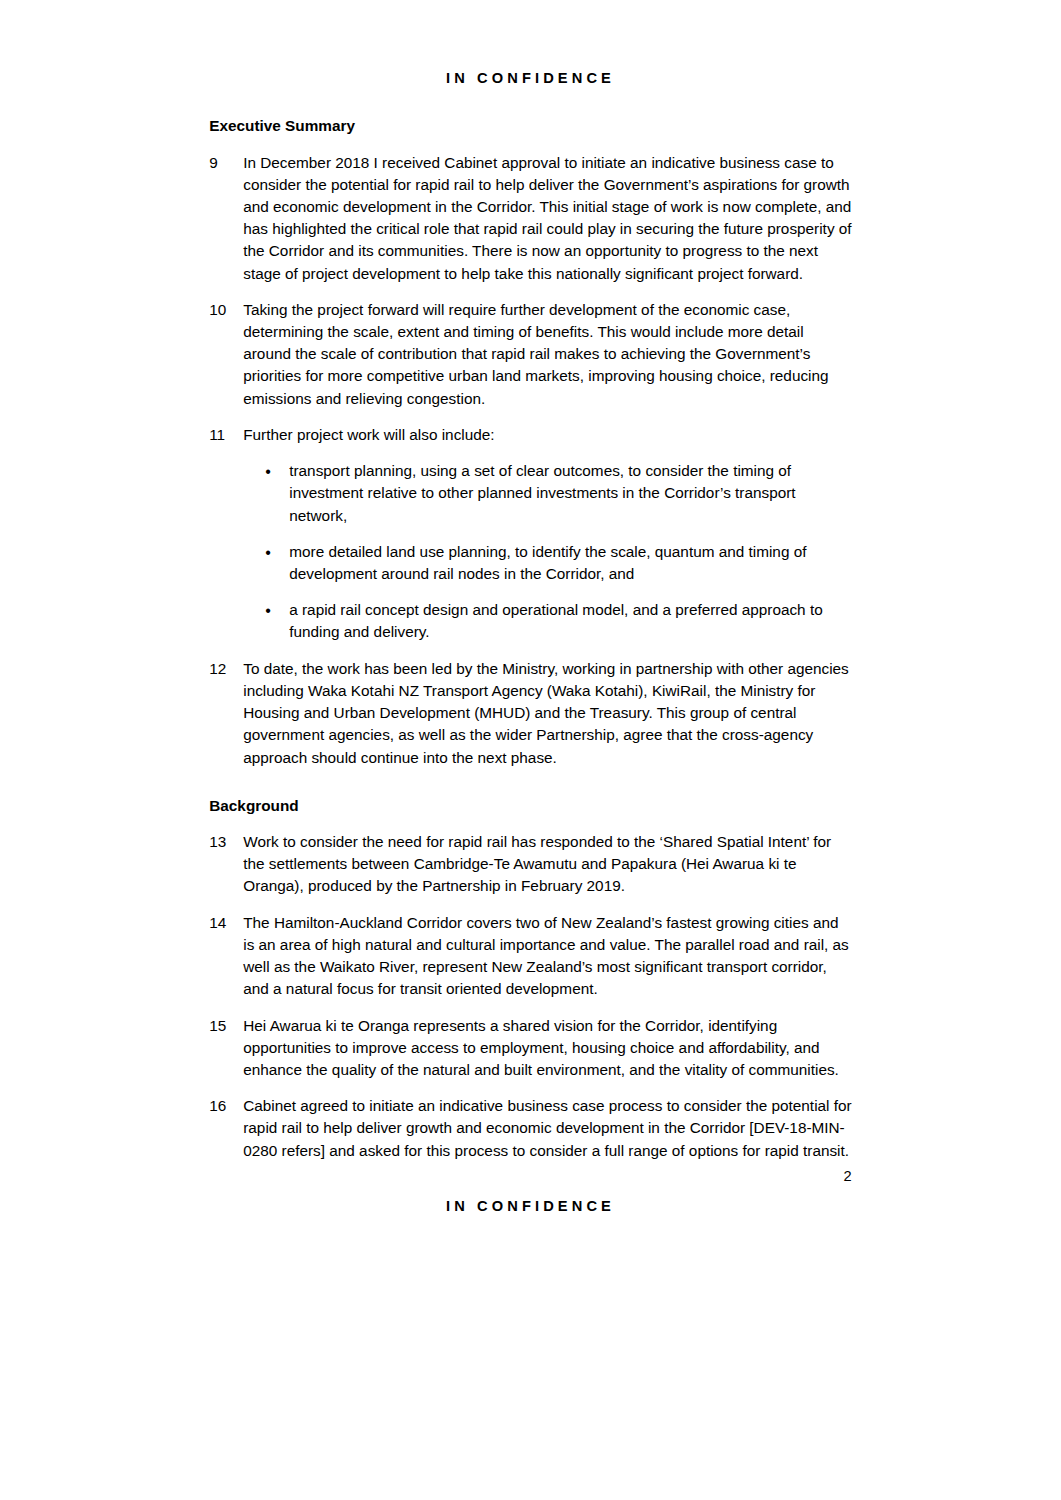IN CONFIDENCE
Executive Summary
9
In December 2018 I received Cabinet approval to initiate an indicative business case to consider the potential for rapid rail to help deliver the Government’s aspirations for growth and economic development in the Corridor. This initial stage of work is now complete, and has highlighted the critical role that rapid rail could play in securing the future prosperity of the Corridor and its communities. There is now an opportunity to progress to the next stage of project development to help take this nationally significant project forward.
10
Taking the project forward will require further development of the economic case, determining the scale, extent and timing of benefits. This would include more detail around the scale of contribution that rapid rail makes to achieving the Government’s priorities for more competitive urban land markets, improving housing choice, reducing emissions and relieving congestion.
11
Further project work will also include:
transport planning, using a set of clear outcomes, to consider the timing of investment relative to other planned investments in the Corridor’s transport network,
more detailed land use planning, to identify the scale, quantum and timing of development around rail nodes in the Corridor, and
a rapid rail concept design and operational model, and a preferred approach to funding and delivery.
12
To date, the work has been led by the Ministry, working in partnership with other agencies including Waka Kotahi NZ Transport Agency (Waka Kotahi), KiwiRail, the Ministry for Housing and Urban Development (MHUD) and the Treasury. This group of central government agencies, as well as the wider Partnership, agree that the cross-agency approach should continue into the next phase.
Background
13
Work to consider the need for rapid rail has responded to the ‘Shared Spatial Intent’ for the settlements between Cambridge-Te Awamutu and Papakura (Hei Awarua ki te Oranga), produced by the Partnership in February 2019.
14
The Hamilton-Auckland Corridor covers two of New Zealand’s fastest growing cities and is an area of high natural and cultural importance and value. The parallel road and rail, as well as the Waikato River, represent New Zealand’s most significant transport corridor, and a natural focus for transit oriented development.
15
Hei Awarua ki te Oranga represents a shared vision for the Corridor, identifying opportunities to improve access to employment, housing choice and affordability, and enhance the quality of the natural and built environment, and the vitality of communities.
16
Cabinet agreed to initiate an indicative business case process to consider the potential for rapid rail to help deliver growth and economic development in the Corridor [DEV-18-MIN-0280 refers] and asked for this process to consider a full range of options for rapid transit.
2
IN CONFIDENCE